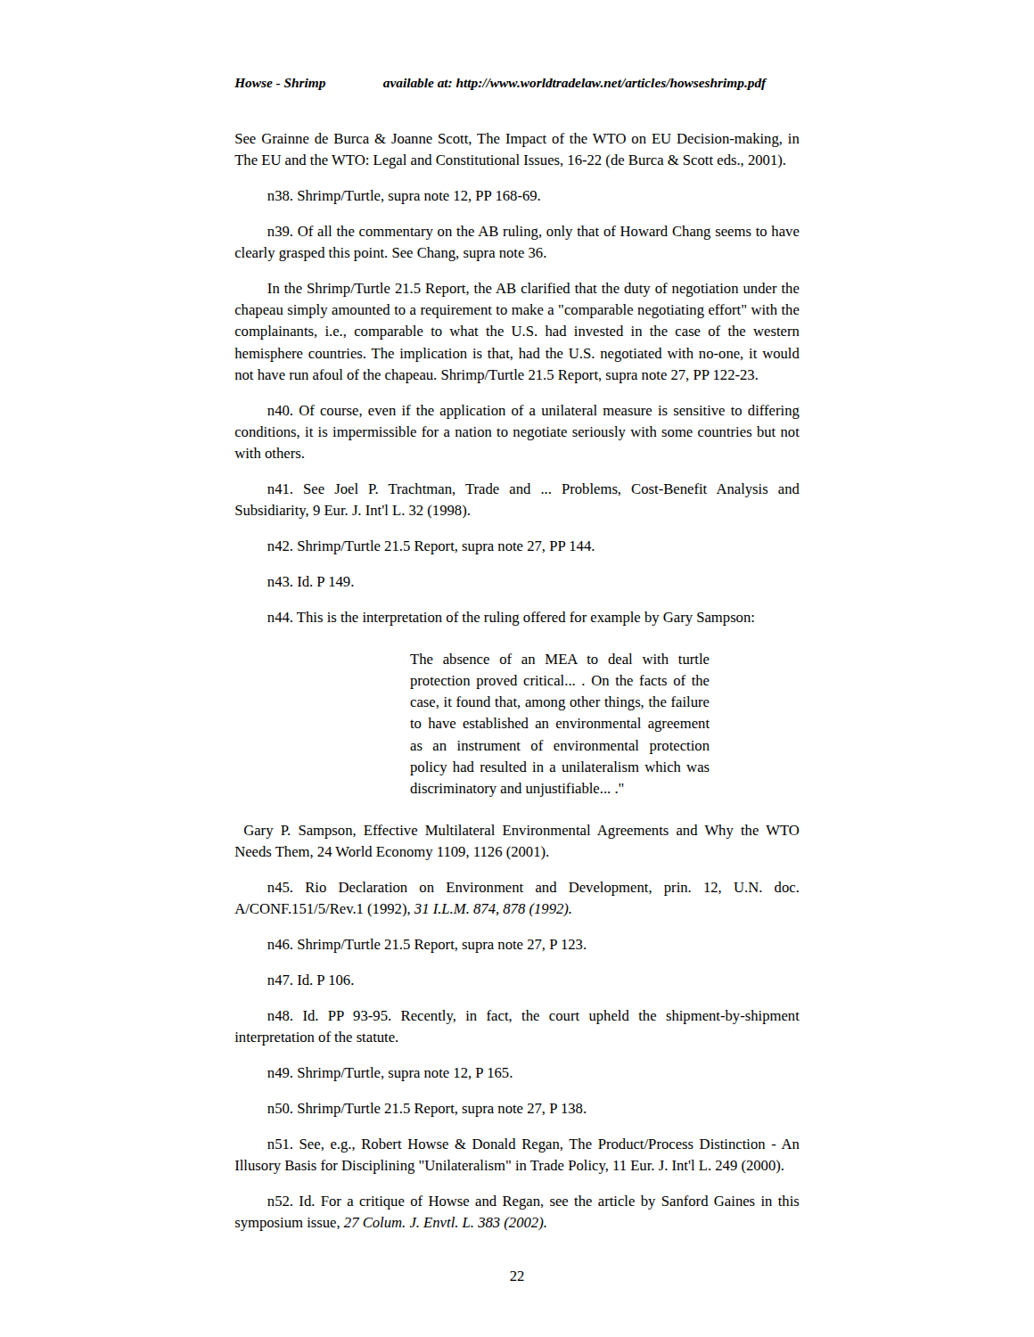Howse - Shrimp available at: http://www.worldtradelaw.net/articles/howseshrimp.pdf
See Grainne de Burca & Joanne Scott, The Impact of the WTO on EU Decision-making, in The EU and the WTO: Legal and Constitutional Issues, 16-22 (de Burca & Scott eds., 2001).
n38. Shrimp/Turtle, supra note 12, PP 168-69.
n39. Of all the commentary on the AB ruling, only that of Howard Chang seems to have clearly grasped this point. See Chang, supra note 36.
In the Shrimp/Turtle 21.5 Report, the AB clarified that the duty of negotiation under the chapeau simply amounted to a requirement to make a "comparable negotiating effort" with the complainants, i.e., comparable to what the U.S. had invested in the case of the western hemisphere countries. The implication is that, had the U.S. negotiated with no-one, it would not have run afoul of the chapeau. Shrimp/Turtle 21.5 Report, supra note 27, PP 122-23.
n40. Of course, even if the application of a unilateral measure is sensitive to differing conditions, it is impermissible for a nation to negotiate seriously with some countries but not with others.
n41. See Joel P. Trachtman, Trade and ... Problems, Cost-Benefit Analysis and Subsidiarity, 9 Eur. J. Int'l L. 32 (1998).
n42. Shrimp/Turtle 21.5 Report, supra note 27, PP 144.
n43. Id. P 149.
n44. This is the interpretation of the ruling offered for example by Gary Sampson:
The absence of an MEA to deal with turtle protection proved critical... . On the facts of the case, it found that, among other things, the failure to have established an environmental agreement as an instrument of environmental protection policy had resulted in a unilateralism which was discriminatory and unjustifiable... ."
Gary P. Sampson, Effective Multilateral Environmental Agreements and Why the WTO Needs Them, 24 World Economy 1109, 1126 (2001).
n45. Rio Declaration on Environment and Development, prin. 12, U.N. doc. A/CONF.151/5/Rev.1 (1992), 31 I.L.M. 874, 878 (1992).
n46. Shrimp/Turtle 21.5 Report, supra note 27, P 123.
n47. Id. P 106.
n48. Id. PP 93-95. Recently, in fact, the court upheld the shipment-by-shipment interpretation of the statute.
n49. Shrimp/Turtle, supra note 12, P 165.
n50. Shrimp/Turtle 21.5 Report, supra note 27, P 138.
n51. See, e.g., Robert Howse & Donald Regan, The Product/Process Distinction - An Illusory Basis for Disciplining "Unilateralism" in Trade Policy, 11 Eur. J. Int'l L. 249 (2000).
n52. Id. For a critique of Howse and Regan, see the article by Sanford Gaines in this symposium issue, 27 Colum. J. Envtl. L. 383 (2002).
22